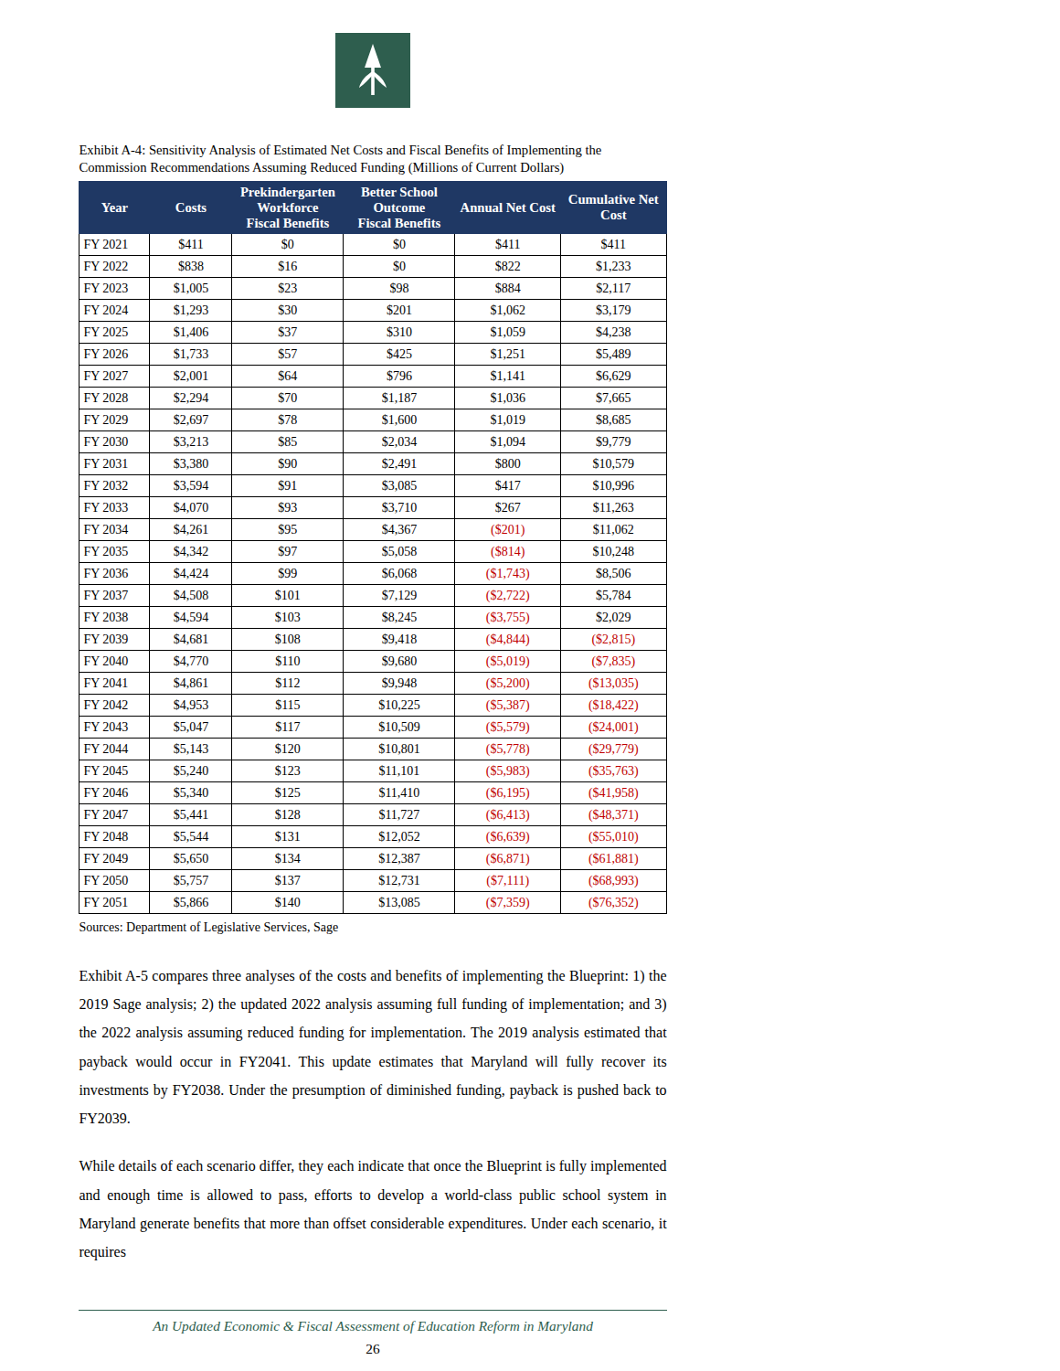Exhibit A-4: Sensitivity Analysis of Estimated Net Costs and Fiscal Benefits of Implementing the Commission Recommendations Assuming Reduced Funding (Millions of Current Dollars)
| Year | Costs | Prekindergarten Workforce Fiscal Benefits | Better School Outcome Fiscal Benefits | Annual Net Cost | Cumulative Net Cost |
| --- | --- | --- | --- | --- | --- |
| FY 2021 | $411 | $0 | $0 | $411 | $411 |
| FY 2022 | $838 | $16 | $0 | $822 | $1,233 |
| FY 2023 | $1,005 | $23 | $98 | $884 | $2,117 |
| FY 2024 | $1,293 | $30 | $201 | $1,062 | $3,179 |
| FY 2025 | $1,406 | $37 | $310 | $1,059 | $4,238 |
| FY 2026 | $1,733 | $57 | $425 | $1,251 | $5,489 |
| FY 2027 | $2,001 | $64 | $796 | $1,141 | $6,629 |
| FY 2028 | $2,294 | $70 | $1,187 | $1,036 | $7,665 |
| FY 2029 | $2,697 | $78 | $1,600 | $1,019 | $8,685 |
| FY 2030 | $3,213 | $85 | $2,034 | $1,094 | $9,779 |
| FY 2031 | $3,380 | $90 | $2,491 | $800 | $10,579 |
| FY 2032 | $3,594 | $91 | $3,085 | $417 | $10,996 |
| FY 2033 | $4,070 | $93 | $3,710 | $267 | $11,263 |
| FY 2034 | $4,261 | $95 | $4,367 | ($201) | $11,062 |
| FY 2035 | $4,342 | $97 | $5,058 | ($814) | $10,248 |
| FY 2036 | $4,424 | $99 | $6,068 | ($1,743) | $8,506 |
| FY 2037 | $4,508 | $101 | $7,129 | ($2,722) | $5,784 |
| FY 2038 | $4,594 | $103 | $8,245 | ($3,755) | $2,029 |
| FY 2039 | $4,681 | $108 | $9,418 | ($4,844) | ($2,815) |
| FY 2040 | $4,770 | $110 | $9,680 | ($5,019) | ($7,835) |
| FY 2041 | $4,861 | $112 | $9,948 | ($5,200) | ($13,035) |
| FY 2042 | $4,953 | $115 | $10,225 | ($5,387) | ($18,422) |
| FY 2043 | $5,047 | $117 | $10,509 | ($5,579) | ($24,001) |
| FY 2044 | $5,143 | $120 | $10,801 | ($5,778) | ($29,779) |
| FY 2045 | $5,240 | $123 | $11,101 | ($5,983) | ($35,763) |
| FY 2046 | $5,340 | $125 | $11,410 | ($6,195) | ($41,958) |
| FY 2047 | $5,441 | $128 | $11,727 | ($6,413) | ($48,371) |
| FY 2048 | $5,544 | $131 | $12,052 | ($6,639) | ($55,010) |
| FY 2049 | $5,650 | $134 | $12,387 | ($6,871) | ($61,881) |
| FY 2050 | $5,757 | $137 | $12,731 | ($7,111) | ($68,993) |
| FY 2051 | $5,866 | $140 | $13,085 | ($7,359) | ($76,352) |
Sources: Department of Legislative Services, Sage
Exhibit A-5 compares three analyses of the costs and benefits of implementing the Blueprint: 1) the 2019 Sage analysis; 2) the updated 2022 analysis assuming full funding of implementation; and 3) the 2022 analysis assuming reduced funding for implementation. The 2019 analysis estimated that payback would occur in FY2041. This update estimates that Maryland will fully recover its investments by FY2038. Under the presumption of diminished funding, payback is pushed back to FY2039.
While details of each scenario differ, they each indicate that once the Blueprint is fully implemented and enough time is allowed to pass, efforts to develop a world-class public school system in Maryland generate benefits that more than offset considerable expenditures. Under each scenario, it requires
An Updated Economic & Fiscal Assessment of Education Reform in Maryland
26